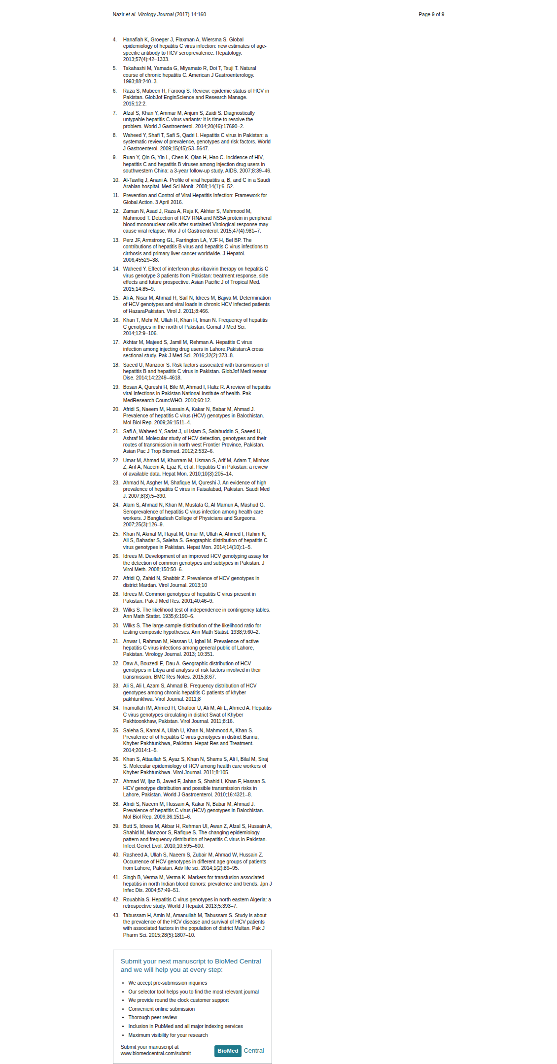Nazir et al. Virology Journal (2017) 14:160
Page 9 of 9
4. Hanafiah K, Groeger J, Flaxman A, Wiersma S. Global epidemiology of hepatitis C virus infection: new estimates of age-specific antibody to HCV seroprevalence. Hepatology. 2013;57(4):42–1333.
5. Takahashi M, Yamada G, Miyamato R, Doi T, Tsuji T. Natural course of chronic hepatitis C. American J Gastroenterology. 1993;88:240–3.
6. Raza S, Mubeen H, Farooqi S. Review: epidemic status of HCV in Pakistan. GlobJof EnginScience and Research Manage. 2015;12:2.
7. Afzal S, Khan Y, Ammar M, Anjum S, Zaidi S. Diagnostically untypable hepatitis C virus variants: it is time to resolve the problem. World J Gastroenterol. 2014;20(46):17690–2.
8. Waheed Y, Shafi T, Safi S, Qadri I. Hepatitis C virus in Pakistan: a systematic review of prevalence, genotypes and risk factors. World J Gastroenterol. 2009;15(45):53–5647.
9. Ruan Y, Qin G, Yin L, Chen K, Qian H, Hao C. Incidence of HIV, hepatitis C and hepatitis B viruses among injection drug users in southwestern China: a 3-year follow-up study. AIDS. 2007;8:39–46.
10. Al-Tawfiq J, Anani A. Profile of viral hepatitis a, B, and C in a Saudi Arabian hospital. Med Sci Monit. 2008;14(1):6–52.
11. Prevention and Control of Viral Hepatitis Infection: Framework for Global Action. 3 April 2016.
12. Zaman N, Asad J, Raza A, Raja K, Akhter S, Mahmood M, Mahmood T. Detection of HCV RNA and NS5A protein in peripheral blood mononuclear cells after sustained Virological response may cause viral relapse. Wor J of Gastroenterol. 2015;47(4):981–7.
13. Perz JF, Armstrong GL, Farrington LA, YJF H, Bel BP. The contributions of hepatitis B virus and hepatitis C virus infections to cirrhosis and primary liver cancer worldwide. J Hepatol. 2006;45529–38.
14. Waheed Y. Effect of interferon plus ribavirin therapy on hepatitis C virus genotype 3 patients from Pakistan: treatment response, side effects and future prospective. Asian Pacific J of Tropical Med. 2015;14:85–9.
15. Ali A, Nisar M, Ahmad H, Saif N, Idrees M, Bajwa M. Determination of HCV genotypes and viral loads in chronic HCV infected patients of HazaraPakistan. Virol J. 2011;8:466.
16. Khan T, Mehr M, Ullah H, Khan H, Iman N. Frequency of hepatitis C genotypes in the north of Pakistan. Gomal J Med Sci. 2014;12:9–106.
17. Akhtar M, Majeed S, Jamil M, Rehman A. Hepatitis C virus infection among injecting drug users in Lahore,Pakistan:A cross sectional study. Pak J Med Sci. 2016;32(2):373–8.
18. Saeed U, Manzoor S. Risk factors associated with transmission of hepatitis B and hepatitis C virus in Pakistan. GlobJof Medi resear Dise. 2014;14:2249–4618.
19. Bosan A, Qureshi H, Bile M, Ahmad I, Hafiz R. A review of hepatitis viral infections in Pakistan National Institute of health. Pak MedResearch CouncWHO. 2010;60:12.
20. Afridi S, Naeem M, Hussain A, Kakar N, Babar M, Ahmad J. Prevalence of hepatitis C virus (HCV) genotypes in Balochistan. Mol Biol Rep. 2009;36:1511–4.
21. Safi A, Waheed Y, Sadat J, ul Islam S, Salahuddin S, Saeed U, Ashraf M. Molecular study of HCV detection, genotypes and their routes of transmission in north west Frontier Province, Pakistan. Asian Pac J Trop Biomed. 2012;2:532–6.
22. Umar M, Ahmad M, Khurram M, Usman S, Arif M, Adam T, Minhas Z, Arif A, Naeem A, Ejaz K, et al. Hepatitis C in Pakistan: a review of available data. Hepat Mon. 2010;10(3):205–14.
23. Ahmad N, Asgher M, Shafique M, Qureshi J. An evidence of high prevalence of hepatitis C virus in Faisalabad, Pakistan. Saudi Med J. 2007;8(3):5–390.
24. Alam S, Ahmad N, Khan M, Mustafa G, Al Mamun A, Mashud G. Seroprevalence of hepatitis C virus infection among health care workers. J Bangladesh College of Physicians and Surgeons. 2007;25(3):126–9.
25. Khan N, Akmal M, Hayat M, Umar M, Ullah A, Ahmed I, Rahim K, Ali S, Bahadar S, Saleha S. Geographic distribution of hepatitis C virus genotypes in Pakistan. Hepat Mon. 2014;14(10):1–5.
26. Idrees M. Development of an improved HCV genotyping assay for the detection of common genotypes and subtypes in Pakistan. J Virol Meth. 2008;150:50–6.
27. Afridi Q, Zahid N, Shabbir Z. Prevalence of HCV genotypes in district Mardan. Virol Journal. 2013;10
28. Idrees M. Common genotypes of hepatitis C virus present in Pakistan. Pak J Med Res. 2001;40:46–9.
29. Wilks S. The likelihood test of independence in contingency tables. Ann Math Statist. 1935;6:190–6.
30. Wilks S. The large-sample distribution of the likelihood ratio for testing composite hypotheses. Ann Math Statist. 1938;9:60–2.
31. Anwar I, Rahman M, Hassan U, Iqbal M. Prevalence of active hepatitis C virus infections among general public of Lahore, Pakistan. Virology Journal. 2013; 10:351.
32. Daw A, Bouzedi E, Dau A. Geographic distribution of HCV genotypes in Libya and analysis of risk factors involved in their transmission. BMC Res Notes. 2015;8:67.
33. Ali S, Ali I, Azam S, Ahmad B. Frequency distribution of HCV genotypes among chronic hepatitis C patients of khyber pakhtunkhwa. Virol Journal. 2011;8
34. Inamullah IM, Ahmed H, Ghafoor U, Ali M, Ali L, Ahmed A. Hepatitis C virus genotypes circulating in district Swat of Khyber Pakhtoonkhaw, Pakistan. Virol Journal. 2011;8:16.
35. Saleha S, Kamal A, Ullah U, Khan N, Mahmood A, Khan S. Prevalence of of hepatitis C virus genotypes in district Bannu, Khyber Pakhtunkhwa, Pakistan. Hepat Res and Treatment. 2014;2014:1–5.
36. Khan S, Attaullah S, Ayaz S, Khan N, Shams S, Ali I, Bilal M, Siraj S. Molecular epidemiology of HCV among health care workers of Khyber Pakhtunkhwa. Virol Journal. 2011;8:105.
37. Ahmad W, Ijaz B, Javed F, Jahan S, Shahid I, Khan F, Hassan S. HCV genotype distribution and possible transmission risks in Lahore, Pakistan. World J Gastroenterol. 2010;16:4321–8.
38. Afridi S, Naeem M, Hussain A, Kakar N, Babar M, Ahmad J. Prevalence of hepatitis C virus (HCV) genotypes in Balochistan. Mol Biol Rep. 2009;36:1511–6.
39. Butt S, Idrees M, Akbar H, Rehman UI, Awan Z, Afzal S, Hussain A, Shahid M, Manzoor S, Rafique S. The changing epidemiology pattern and frequency distribution of hepatitis C virus in Pakistan. Infect Genet Evol. 2010;10:595–600.
40. Rasheed A, Ullah S, Naeem S, Zubair M, Ahmad W, Hussain Z. Occurrence of HCV genotypes in different age groups of patients from Lahore, Pakistan. Adv life sci. 2014;1(2):89–95.
41. Singh B, Verma M, Verma K. Markers for transfusion associated hepatitis in north Indian blood donors: prevalence and trends. Jpn J Infec Dis. 2004;57:49–51.
42. Rouabhia S. Hepatitis C virus genotypes in north eastern Algeria: a retrospective study. World J Hepatol. 2013;5:393–7.
43. Tabussam H, Amin M, Amanullah M, Tabussam S. Study is about the prevalence of the HCV disease and survival of HCV patients with associated factors in the population of district Multan. Pak J Pharm Sci. 2015;28(5):1807–10.
Submit your next manuscript to BioMed Central
and we will help you at every step:
We accept pre-submission inquiries
Our selector tool helps you to find the most relevant journal
We provide round the clock customer support
Convenient online submission
Thorough peer review
Inclusion in PubMed and all major indexing services
Maximum visibility for your research
Submit your manuscript at
www.biomedcentral.com/submit
BioMed Central